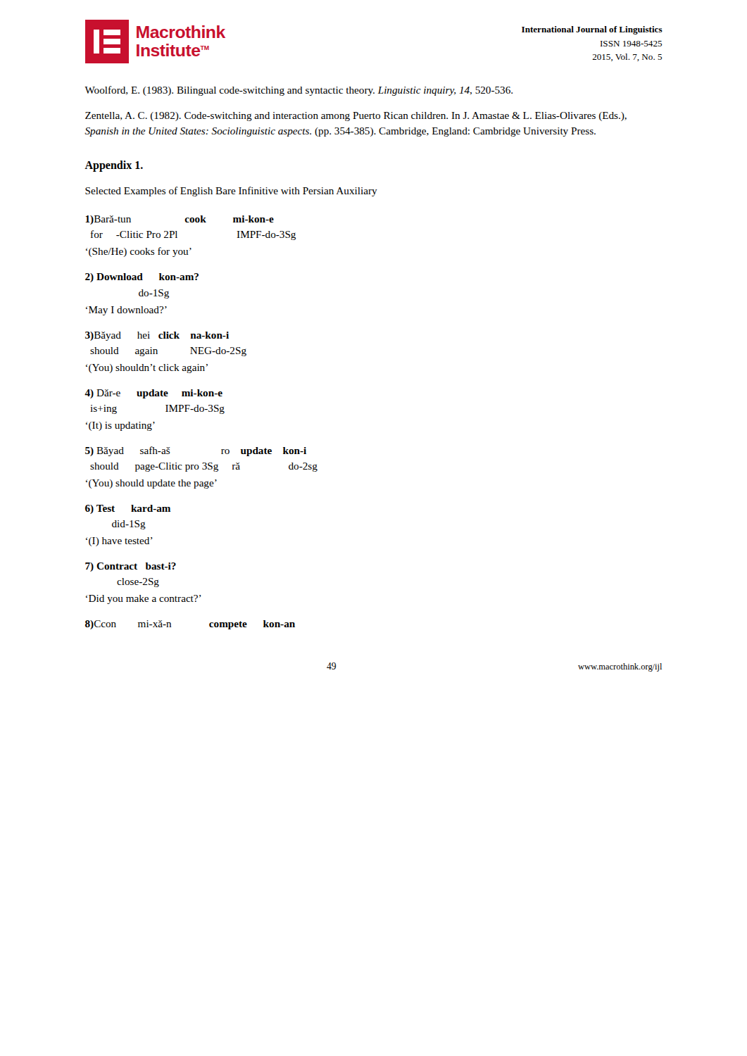Macrothink InstituteTM
International Journal of Linguistics
ISSN 1948-5425
2015, Vol. 7, No. 5
Woolford, E. (1983). Bilingual code-switching and syntactic theory. Linguistic inquiry, 14, 520-536.
Zentella, A. C. (1982). Code-switching and interaction among Puerto Rican children. In J. Amastae & L. Elias-Olivares (Eds.), Spanish in the United States: Sociolinguistic aspects. (pp. 354-385). Cambridge, England: Cambridge University Press.
Appendix 1.
Selected Examples of English Bare Infinitive with Persian Auxiliary
1) Barǎ-tun cook mi-kon-e
for -Clitic Pro 2Pl IMPF-do-3Sg
‘(She/He) cooks for you’
2) Download kon-am?
do-1Sg
‘May I download?’
3) Bǎyad hei click na-kon-i
should again NEG-do-2Sg
‘(You) shouldn’t click again’
4) Dǎr-e update mi-kon-e
is+ing IMPF-do-3Sg
‘(It) is updating’
5) Bǎyad safh-aš ro update kon-i
should page-Clitic pro 3Sg rǎ do-2sg
‘(You) should update the page’
6) Test kard-am
did-1Sg
‘(I) have tested’
7) Contract bast-i?
close-2Sg
‘Did you make a contract?’
8) Ccon mi-xǎ-n compete kon-an
49 www.macrothink.org/ijl